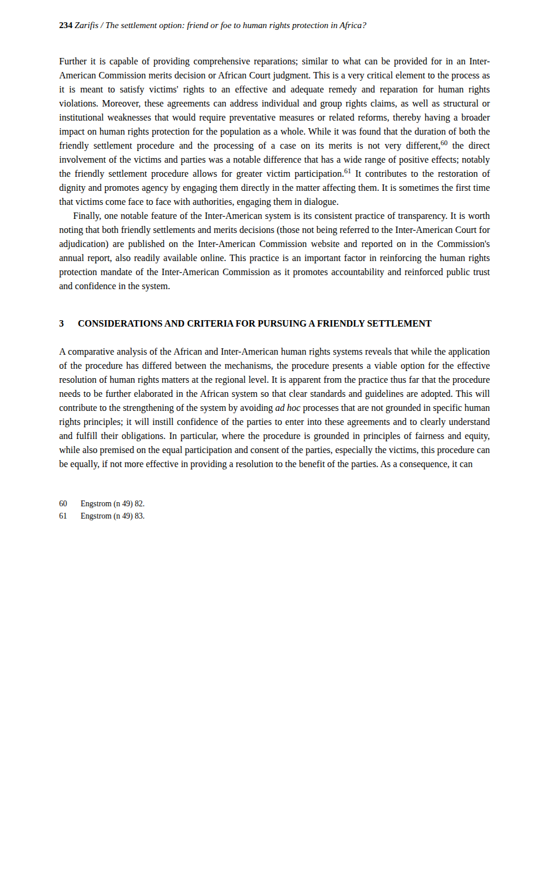234 Zarifis / The settlement option: friend or foe to human rights protection in Africa?
Further it is capable of providing comprehensive reparations; similar to what can be provided for in an Inter-American Commission merits decision or African Court judgment. This is a very critical element to the process as it is meant to satisfy victims' rights to an effective and adequate remedy and reparation for human rights violations. Moreover, these agreements can address individual and group rights claims, as well as structural or institutional weaknesses that would require preventative measures or related reforms, thereby having a broader impact on human rights protection for the population as a whole. While it was found that the duration of both the friendly settlement procedure and the processing of a case on its merits is not very different,60 the direct involvement of the victims and parties was a notable difference that has a wide range of positive effects; notably the friendly settlement procedure allows for greater victim participation.61 It contributes to the restoration of dignity and promotes agency by engaging them directly in the matter affecting them. It is sometimes the first time that victims come face to face with authorities, engaging them in dialogue.
Finally, one notable feature of the Inter-American system is its consistent practice of transparency. It is worth noting that both friendly settlements and merits decisions (those not being referred to the Inter-American Court for adjudication) are published on the Inter-American Commission website and reported on in the Commission's annual report, also readily available online. This practice is an important factor in reinforcing the human rights protection mandate of the Inter-American Commission as it promotes accountability and reinforced public trust and confidence in the system.
3 Considerations and criteria for pursuing a friendly settlement
A comparative analysis of the African and Inter-American human rights systems reveals that while the application of the procedure has differed between the mechanisms, the procedure presents a viable option for the effective resolution of human rights matters at the regional level. It is apparent from the practice thus far that the procedure needs to be further elaborated in the African system so that clear standards and guidelines are adopted. This will contribute to the strengthening of the system by avoiding ad hoc processes that are not grounded in specific human rights principles; it will instill confidence of the parties to enter into these agreements and to clearly understand and fulfill their obligations. In particular, where the procedure is grounded in principles of fairness and equity, while also premised on the equal participation and consent of the parties, especially the victims, this procedure can be equally, if not more effective in providing a resolution to the benefit of the parties. As a consequence, it can
60 Engstrom (n 49) 82.
61 Engstrom (n 49) 83.